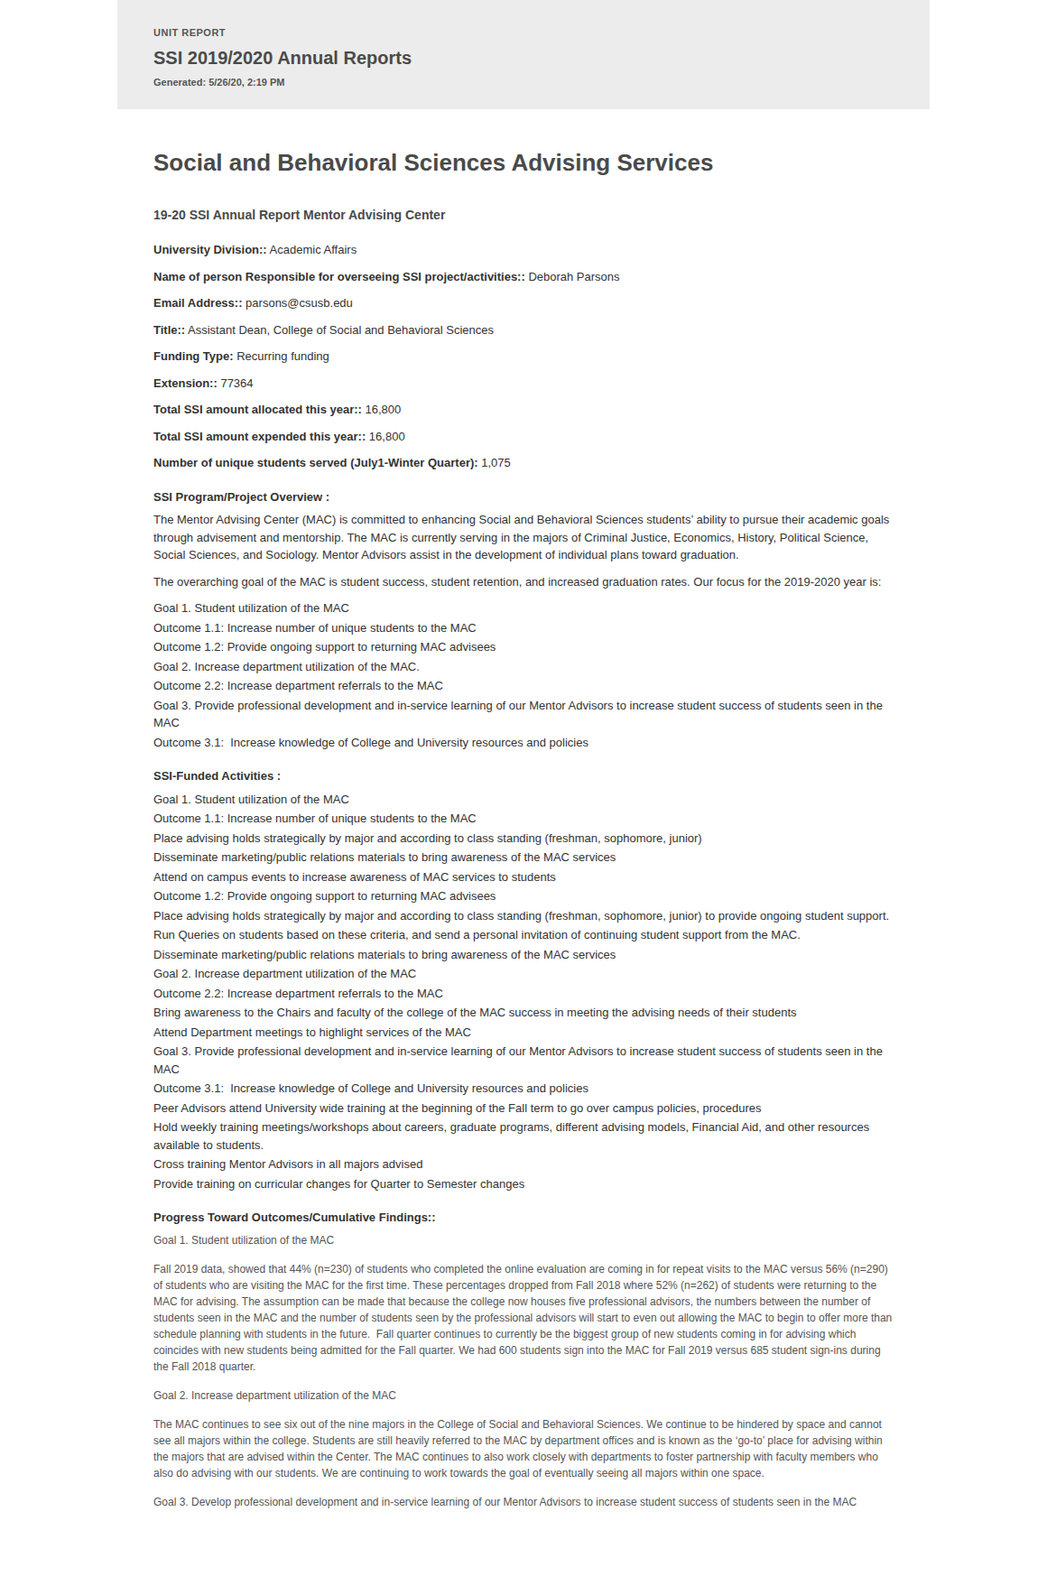UNIT REPORT
SSI 2019/2020 Annual Reports
Generated: 5/26/20, 2:19 PM
Social and Behavioral Sciences Advising Services
19-20 SSI Annual Report Mentor Advising Center
University Division:: Academic Affairs
Name of person Responsible for overseeing SSI project/activities:: Deborah Parsons
Email Address:: parsons@csusb.edu
Title:: Assistant Dean, College of Social and Behavioral Sciences
Funding Type: Recurring funding
Extension:: 77364
Total SSI amount allocated this year:: 16,800
Total SSI amount expended this year:: 16,800
Number of unique students served (July1-Winter Quarter): 1,075
SSI Program/Project Overview :
The Mentor Advising Center (MAC) is committed to enhancing Social and Behavioral Sciences students’ ability to pursue their academic goals through advisement and mentorship. The MAC is currently serving in the majors of Criminal Justice, Economics, History, Political Science, Social Sciences, and Sociology. Mentor Advisors assist in the development of individual plans toward graduation.
The overarching goal of the MAC is student success, student retention, and increased graduation rates. Our focus for the 2019-2020 year is:
Goal 1. Student utilization of the MAC
Outcome 1.1: Increase number of unique students to the MAC
Outcome 1.2: Provide ongoing support to returning MAC advisees
Goal 2. Increase department utilization of the MAC.
Outcome 2.2: Increase department referrals to the MAC
Goal 3. Provide professional development and in-service learning of our Mentor Advisors to increase student success of students seen in the MAC
Outcome 3.1: Increase knowledge of College and University resources and policies
SSI-Funded Activities :
Goal 1. Student utilization of the MAC
Outcome 1.1: Increase number of unique students to the MAC
Place advising holds strategically by major and according to class standing (freshman, sophomore, junior)
Disseminate marketing/public relations materials to bring awareness of the MAC services
Attend on campus events to increase awareness of MAC services to students
Outcome 1.2: Provide ongoing support to returning MAC advisees
Place advising holds strategically by major and according to class standing (freshman, sophomore, junior) to provide ongoing student support.
Run Queries on students based on these criteria, and send a personal invitation of continuing student support from the MAC.
Disseminate marketing/public relations materials to bring awareness of the MAC services
Goal 2. Increase department utilization of the MAC
Outcome 2.2: Increase department referrals to the MAC
Bring awareness to the Chairs and faculty of the college of the MAC success in meeting the advising needs of their students
Attend Department meetings to highlight services of the MAC
Goal 3. Provide professional development and in-service learning of our Mentor Advisors to increase student success of students seen in the MAC
Outcome 3.1: Increase knowledge of College and University resources and policies
Peer Advisors attend University wide training at the beginning of the Fall term to go over campus policies, procedures
Hold weekly training meetings/workshops about careers, graduate programs, different advising models, Financial Aid, and other resources available to students.
Cross training Mentor Advisors in all majors advised
Provide training on curricular changes for Quarter to Semester changes
Progress Toward Outcomes/Cumulative Findings::
Goal 1. Student utilization of the MAC
Fall 2019 data, showed that 44% (n=230) of students who completed the online evaluation are coming in for repeat visits to the MAC versus 56% (n=290) of students who are visiting the MAC for the first time. These percentages dropped from Fall 2018 where 52% (n=262) of students were returning to the MAC for advising. The assumption can be made that because the college now houses five professional advisors, the numbers between the number of students seen in the MAC and the number of students seen by the professional advisors will start to even out allowing the MAC to begin to offer more than schedule planning with students in the future. Fall quarter continues to currently be the biggest group of new students coming in for advising which coincides with new students being admitted for the Fall quarter. We had 600 students sign into the MAC for Fall 2019 versus 685 student sign-ins during the Fall 2018 quarter.
Goal 2. Increase department utilization of the MAC
The MAC continues to see six out of the nine majors in the College of Social and Behavioral Sciences. We continue to be hindered by space and cannot see all majors within the college. Students are still heavily referred to the MAC by department offices and is known as the ‘go-to’ place for advising within the majors that are advised within the Center. The MAC continues to also work closely with departments to foster partnership with faculty members who also do advising with our students. We are continuing to work towards the goal of eventually seeing all majors within one space.
Goal 3. Develop professional development and in-service learning of our Mentor Advisors to increase student success of students seen in the MAC